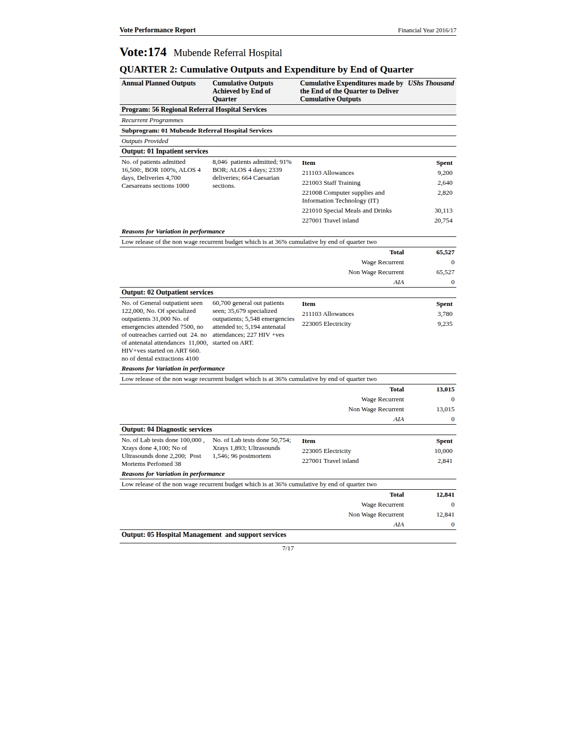Vote Performance Report
Financial Year 2016/17
Vote:174 Mubende Referral Hospital
QUARTER 2: Cumulative Outputs and Expenditure by End of Quarter
| Annual Planned Outputs | Cumulative Outputs Achieved by End of Quarter | Cumulative Expenditures made by the End of the Quarter to Deliver Cumulative Outputs | UShs Thousand |
| --- | --- | --- | --- |
| Program: 56 Regional Referral Hospital Services |
| Recurrent Programmes |
| Subprogram: 01 Mubende Referral Hospital Services |
| Outputs Provided |
| Output: 01 Inpatient services |
| No. of patients admitted 16,500:, BOR 100%, ALOS 4 days, Deliveries 4,700 Caesareans sections 1000 | 8,046 patients admitted; 91% BOR; ALOS 4 days; 2339 deliveries; 664 Caesarian sections. | / Item / Spent / / 211103 Allowances / 9,200 / / 221003 Staff Training / 2,640 / / 221008 Computer supplies and Information Technology (IT) / 2,820 / / 221010 Special Meals and Drinks / 30,113 / / 227001 Travel inland / 20,754 / |
| Reasons for Variation in performance |
| Low release of the non wage recurrent budget which is at 36% cumulative by end of quarter two |
| / Total / 65,527 / / Wage Recurrent / 0 / / Non Wage Recurrent / 65,527 / / AIA / 0 / |
| Output: 02 Outpatient services |
| No. of General outpatient seen 122,000, No. Of specialized outpatients 31,000 No. of emergencies attended 7500, no of outreaches carried out 24. no of antenatal attendances 11,000, HIV+ves started on ART 660. no of dental extractions 4100 | 60,700 general out patients seen; 35,679 specialized outpatients; 5,548 emergencies attended to; 5,194 antenatal attendances; 227 HIV +ves started on ART. | / Item / Spent / / 211103 Allowances / 3,780 / / 223005 Electricity / 9,235 / |
| Reasons for Variation in performance |
| Low release of the non wage recurrent budget which is at 36% cumulative by end of quarter two |
| / Total / 13,015 / / Wage Recurrent / 0 / / Non Wage Recurrent / 13,015 / / AIA / 0 / |
| Output: 04 Diagnostic services |
| No. of Lab tests done 100,000 , Xrays done 4,100; No of Ultrasounds done 2,200; Post Mortems Perfomed 38 | No. of Lab tests done 50,754; Xrays 1,893; Ultrasounds 1,546; 96 postmortem | / Item / Spent / / 223005 Electricity / 10,000 / / 227001 Travel inland / 2,841 / |
| Reasons for Variation in performance |
| Low release of the non wage recurrent budget which is at 36% cumulative by end of quarter two |
| / Total / 12,841 / / Wage Recurrent / 0 / / Non Wage Recurrent / 12,841 / / AIA / 0 / |
| Output: 05 Hospital Management and support services |
7/17